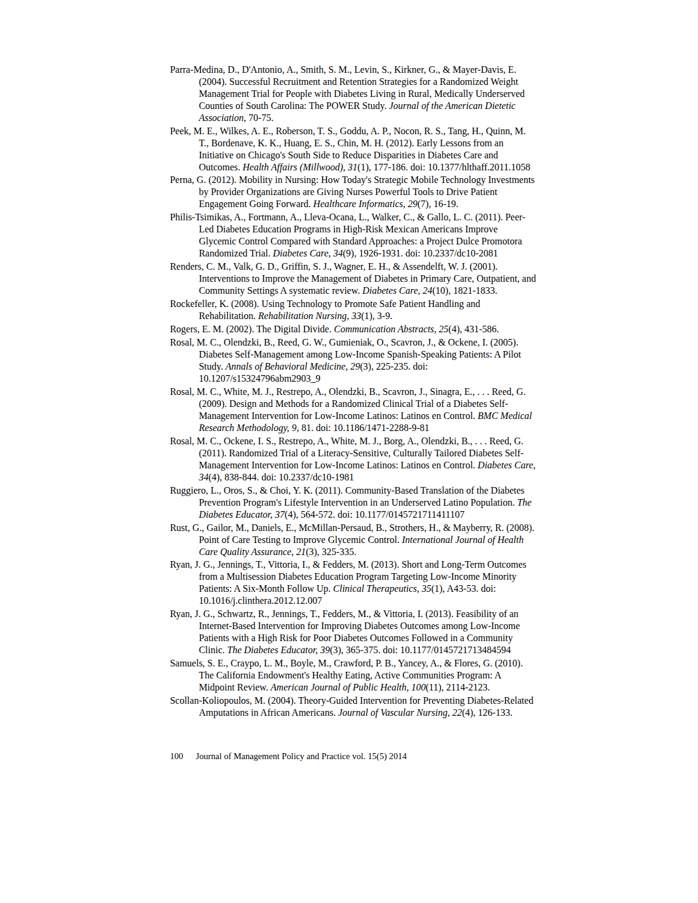Parra-Medina, D., D'Antonio, A., Smith, S. M., Levin, S., Kirkner, G., & Mayer-Davis, E. (2004). Successful Recruitment and Retention Strategies for a Randomized Weight Management Trial for People with Diabetes Living in Rural, Medically Underserved Counties of South Carolina: The POWER Study. Journal of the American Dietetic Association, 70-75.
Peek, M. E., Wilkes, A. E., Roberson, T. S., Goddu, A. P., Nocon, R. S., Tang, H., Quinn, M. T., Bordenave, K. K., Huang, E. S., Chin, M. H. (2012). Early Lessons from an Initiative on Chicago's South Side to Reduce Disparities in Diabetes Care and Outcomes. Health Affairs (Millwood), 31(1), 177-186. doi: 10.1377/hlthaff.2011.1058
Perna, G. (2012). Mobility in Nursing: How Today's Strategic Mobile Technology Investments by Provider Organizations are Giving Nurses Powerful Tools to Drive Patient Engagement Going Forward. Healthcare Informatics, 29(7), 16-19.
Philis-Tsimikas, A., Fortmann, A., Lleva-Ocana, L., Walker, C., & Gallo, L. C. (2011). Peer-Led Diabetes Education Programs in High-Risk Mexican Americans Improve Glycemic Control Compared with Standard Approaches: a Project Dulce Promotora Randomized Trial. Diabetes Care, 34(9), 1926-1931. doi: 10.2337/dc10-2081
Renders, C. M., Valk, G. D., Griffin, S. J., Wagner, E. H., & Assendelft, W. J. (2001). Interventions to Improve the Management of Diabetes in Primary Care, Outpatient, and Community Settings A systematic review. Diabetes Care, 24(10), 1821-1833.
Rockefeller, K. (2008). Using Technology to Promote Safe Patient Handling and Rehabilitation. Rehabilitation Nursing, 33(1), 3-9.
Rogers, E. M. (2002). The Digital Divide. Communication Abstracts, 25(4), 431-586.
Rosal, M. C., Olendzki, B., Reed, G. W., Gumieniak, O., Scavron, J., & Ockene, I. (2005). Diabetes Self-Management among Low-Income Spanish-Speaking Patients: A Pilot Study. Annals of Behavioral Medicine, 29(3), 225-235. doi: 10.1207/s15324796abm2903_9
Rosal, M. C., White, M. J., Restrepo, A., Olendzki, B., Scavron, J., Sinagra, E., . . . Reed, G. (2009). Design and Methods for a Randomized Clinical Trial of a Diabetes Self-Management Intervention for Low-Income Latinos: Latinos en Control. BMC Medical Research Methodology, 9, 81. doi: 10.1186/1471-2288-9-81
Rosal, M. C., Ockene, I. S., Restrepo, A., White, M. J., Borg, A., Olendzki, B., . . . Reed, G. (2011). Randomized Trial of a Literacy-Sensitive, Culturally Tailored Diabetes Self-Management Intervention for Low-Income Latinos: Latinos en Control. Diabetes Care, 34(4), 838-844. doi: 10.2337/dc10-1981
Ruggiero, L., Oros, S., & Choi, Y. K. (2011). Community-Based Translation of the Diabetes Prevention Program's Lifestyle Intervention in an Underserved Latino Population. The Diabetes Educator, 37(4), 564-572. doi: 10.1177/0145721711411107
Rust, G., Gailor, M., Daniels, E., McMillan-Persaud, B., Strothers, H., & Mayberry, R. (2008). Point of Care Testing to Improve Glycemic Control. International Journal of Health Care Quality Assurance, 21(3), 325-335.
Ryan, J. G., Jennings, T., Vittoria, I., & Fedders, M. (2013). Short and Long-Term Outcomes from a Multisession Diabetes Education Program Targeting Low-Income Minority Patients: A Six-Month Follow Up. Clinical Therapeutics, 35(1), A43-53. doi: 10.1016/j.clinthera.2012.12.007
Ryan, J. G., Schwartz, R., Jennings, T., Fedders, M., & Vittoria, I. (2013). Feasibility of an Internet-Based Intervention for Improving Diabetes Outcomes among Low-Income Patients with a High Risk for Poor Diabetes Outcomes Followed in a Community Clinic. The Diabetes Educator, 39(3), 365-375. doi: 10.1177/0145721713484594
Samuels, S. E., Craypo, L. M., Boyle, M., Crawford, P. B., Yancey, A., & Flores, G. (2010). The California Endowment's Healthy Eating, Active Communities Program: A Midpoint Review. American Journal of Public Health, 100(11), 2114-2123.
Scollan-Koliopoulos, M. (2004). Theory-Guided Intervention for Preventing Diabetes-Related Amputations in African Americans. Journal of Vascular Nursing, 22(4), 126-133.
100 Journal of Management Policy and Practice vol. 15(5) 2014